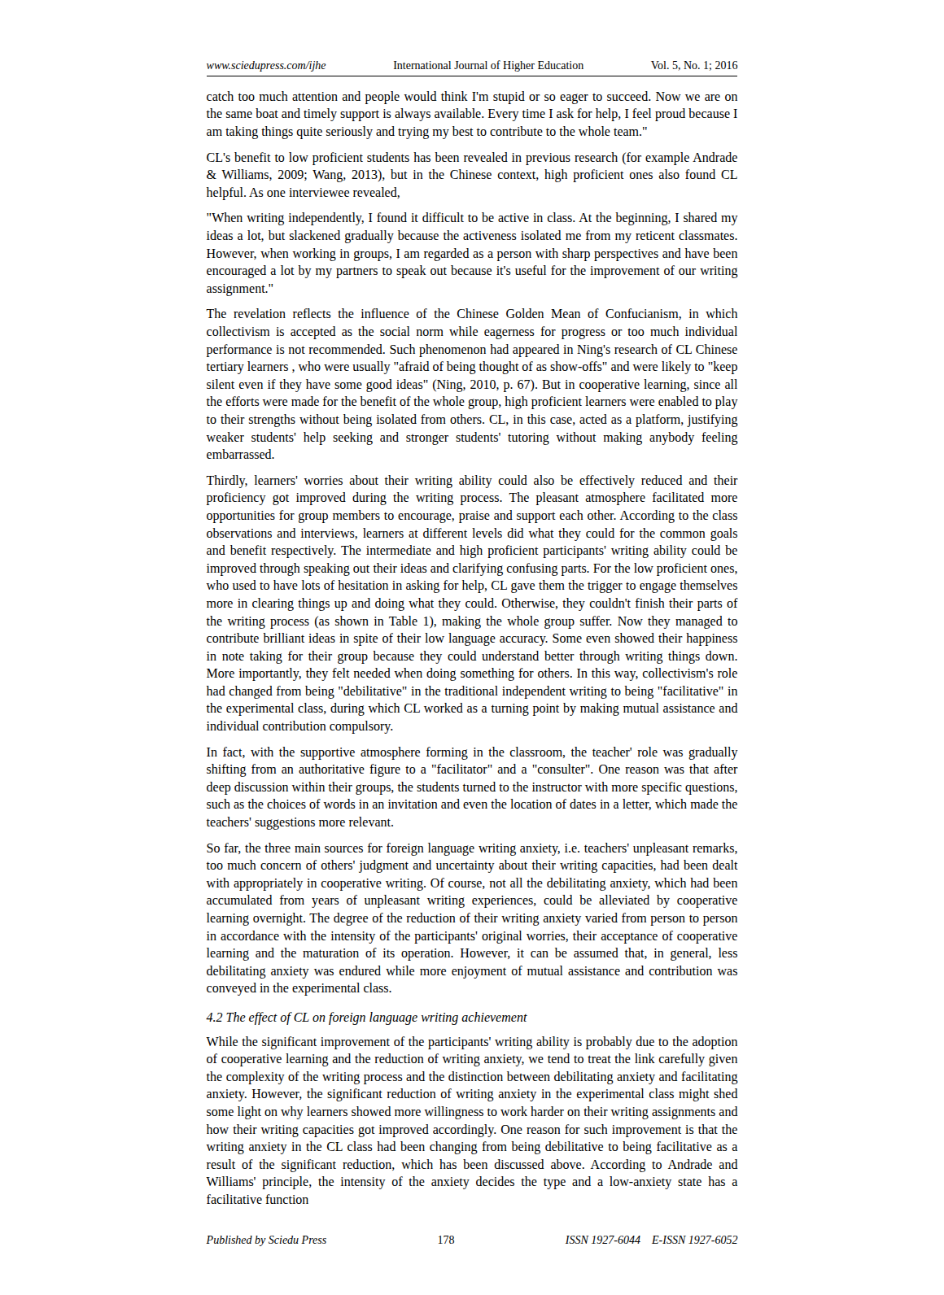www.sciedupress.com/ijhe
International Journal of Higher Education
Vol. 5, No. 1; 2016
catch too much attention and people would think I'm stupid or so eager to succeed. Now we are on the same boat and timely support is always available. Every time I ask for help, I feel proud because I am taking things quite seriously and trying my best to contribute to the whole team."
CL's benefit to low proficient students has been revealed in previous research (for example Andrade & Williams, 2009; Wang, 2013), but in the Chinese context, high proficient ones also found CL helpful. As one interviewee revealed,
"When writing independently, I found it difficult to be active in class. At the beginning, I shared my ideas a lot, but slackened gradually because the activeness isolated me from my reticent classmates. However, when working in groups, I am regarded as a person with sharp perspectives and have been encouraged a lot by my partners to speak out because it's useful for the improvement of our writing assignment."
The revelation reflects the influence of the Chinese Golden Mean of Confucianism, in which collectivism is accepted as the social norm while eagerness for progress or too much individual performance is not recommended. Such phenomenon had appeared in Ning's research of CL Chinese tertiary learners , who were usually "afraid of being thought of as show-offs" and were likely to "keep silent even if they have some good ideas" (Ning, 2010, p. 67). But in cooperative learning, since all the efforts were made for the benefit of the whole group, high proficient learners were enabled to play to their strengths without being isolated from others. CL, in this case, acted as a platform, justifying weaker students' help seeking and stronger students' tutoring without making anybody feeling embarrassed.
Thirdly, learners' worries about their writing ability could also be effectively reduced and their proficiency got improved during the writing process. The pleasant atmosphere facilitated more opportunities for group members to encourage, praise and support each other. According to the class observations and interviews, learners at different levels did what they could for the common goals and benefit respectively. The intermediate and high proficient participants' writing ability could be improved through speaking out their ideas and clarifying confusing parts. For the low proficient ones, who used to have lots of hesitation in asking for help, CL gave them the trigger to engage themselves more in clearing things up and doing what they could. Otherwise, they couldn't finish their parts of the writing process (as shown in Table 1), making the whole group suffer. Now they managed to contribute brilliant ideas in spite of their low language accuracy. Some even showed their happiness in note taking for their group because they could understand better through writing things down. More importantly, they felt needed when doing something for others. In this way, collectivism's role had changed from being "debilitative" in the traditional independent writing to being "facilitative" in the experimental class, during which CL worked as a turning point by making mutual assistance and individual contribution compulsory.
In fact, with the supportive atmosphere forming in the classroom, the teacher' role was gradually shifting from an authoritative figure to a "facilitator" and a "consulter". One reason was that after deep discussion within their groups, the students turned to the instructor with more specific questions, such as the choices of words in an invitation and even the location of dates in a letter, which made the teachers' suggestions more relevant.
So far, the three main sources for foreign language writing anxiety, i.e. teachers' unpleasant remarks, too much concern of others' judgment and uncertainty about their writing capacities, had been dealt with appropriately in cooperative writing. Of course, not all the debilitating anxiety, which had been accumulated from years of unpleasant writing experiences, could be alleviated by cooperative learning overnight. The degree of the reduction of their writing anxiety varied from person to person in accordance with the intensity of the participants' original worries, their acceptance of cooperative learning and the maturation of its operation. However, it can be assumed that, in general, less debilitating anxiety was endured while more enjoyment of mutual assistance and contribution was conveyed in the experimental class.
4.2 The effect of CL on foreign language writing achievement
While the significant improvement of the participants' writing ability is probably due to the adoption of cooperative learning and the reduction of writing anxiety, we tend to treat the link carefully given the complexity of the writing process and the distinction between debilitating anxiety and facilitating anxiety. However, the significant reduction of writing anxiety in the experimental class might shed some light on why learners showed more willingness to work harder on their writing assignments and how their writing capacities got improved accordingly. One reason for such improvement is that the writing anxiety in the CL class had been changing from being debilitative to being facilitative as a result of the significant reduction, which has been discussed above. According to Andrade and Williams' principle, the intensity of the anxiety decides the type and a low-anxiety state has a facilitative function
Published by Sciedu Press
178
ISSN 1927-6044 E-ISSN 1927-6052